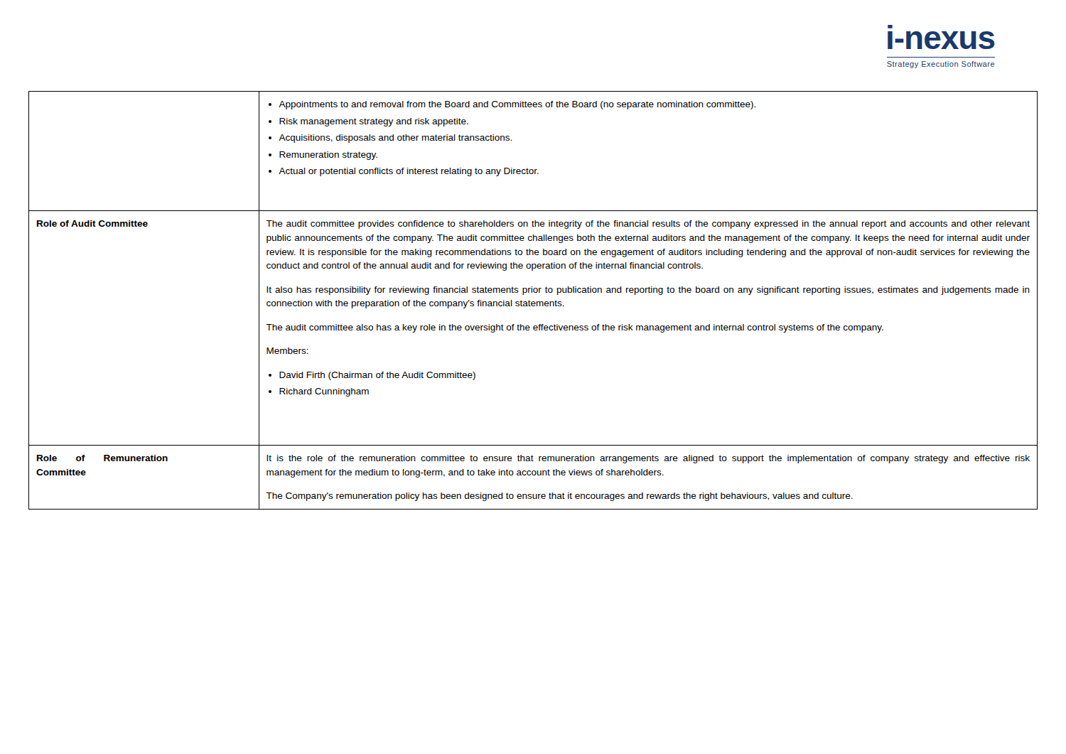i-nexus
Strategy Execution Software
| | Appointments to and removal from the Board and Committees of the Board (no separate nomination committee). Risk management strategy and risk appetite. Acquisitions, disposals and other material transactions. Remuneration strategy. Actual or potential conflicts of interest relating to any Director. |
| Role of Audit Committee | The audit committee provides confidence to shareholders on the integrity of the financial results of the company expressed in the annual report and accounts and other relevant public announcements of the company. The audit committee challenges both the external auditors and the management of the company. It keeps the need for internal audit under review. It is responsible for the making recommendations to the board on the engagement of auditors including tendering and the approval of non-audit services for reviewing the conduct and control of the annual audit and for reviewing the operation of the internal financial controls. It also has responsibility for reviewing financial statements prior to publication and reporting to the board on any significant reporting issues, estimates and judgements made in connection with the preparation of the company's financial statements. The audit committee also has a key role in the oversight of the effectiveness of the risk management and internal control systems of the company. Members: David Firth (Chairman of the Audit Committee) Richard Cunningham |
| Role of Remuneration Committee | It is the role of the remuneration committee to ensure that remuneration arrangements are aligned to support the implementation of company strategy and effective risk management for the medium to long-term, and to take into account the views of shareholders. The Company's remuneration policy has been designed to ensure that it encourages and rewards the right behaviours, values and culture. |